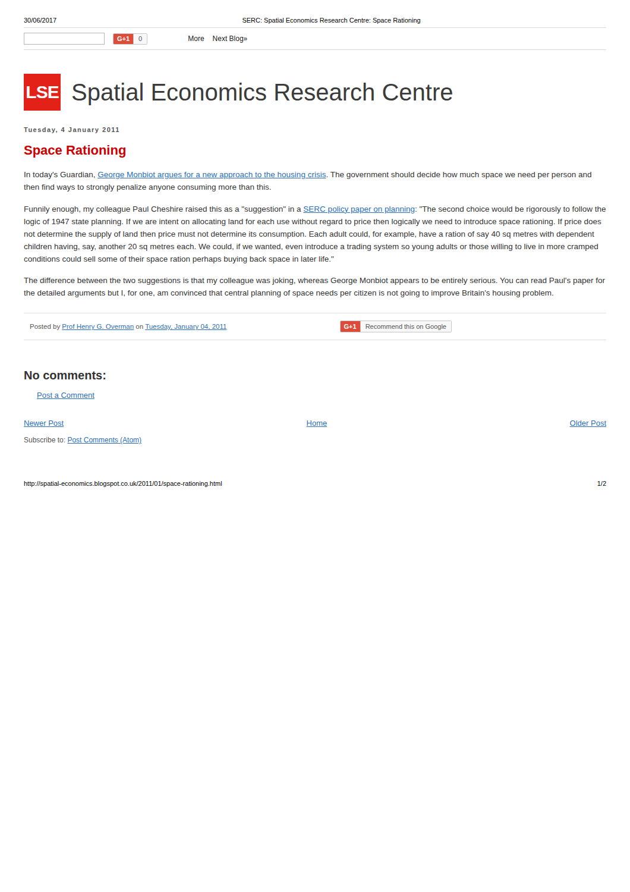30/06/2017
SERC: Spatial Economics Research Centre: Space Rationing
G+10 More Next Blog»
LSE
Spatial Economics Research Centre
Tuesday, 4 January 2011
Space Rationing
In today's Guardian, George Monbiot argues for a new approach to the housing crisis. The government should decide how much space we need per person and then find ways to strongly penalize anyone consuming more than this.
Funnily enough, my colleague Paul Cheshire raised this as a "suggestion" in a SERC policy paper on planning: "The second choice would be rigorously to follow the logic of 1947 state planning. If we are intent on allocating land for each use without regard to price then logically we need to introduce space rationing. If price does not determine the supply of land then price must not determine its consumption. Each adult could, for example, have a ration of say 40 sq metres with dependent children having, say, another 20 sq metres each. We could, if we wanted, even introduce a trading system so young adults or those willing to live in more cramped conditions could sell some of their space ration perhaps buying back space in later life."
The difference between the two suggestions is that my colleague was joking, whereas George Monbiot appears to be entirely serious. You can read Paul's paper for the detailed arguments but I, for one, am convinced that central planning of space needs per citizen is not going to improve Britain's housing problem.
Posted by Prof Henry G. Overman on Tuesday, January 04, 2011
G+1 Recommend this on Google
No comments:
Post a Comment
Newer Post
Home
Older Post
Subscribe to: Post Comments (Atom)
http://spatial-economics.blogspot.co.uk/2011/01/space-rationing.html
1/2